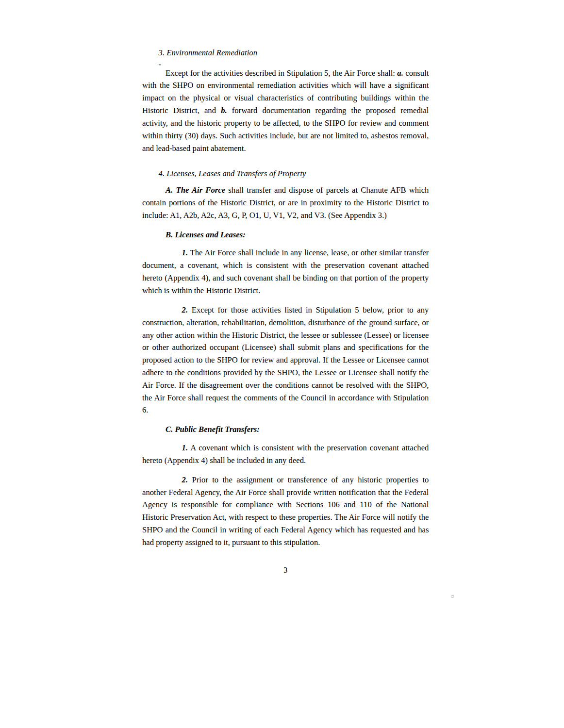3. Environmental Remediation
-
Except for the activities described in Stipulation 5, the Air Force shall: a. consult with the SHPO on environmental remediation activities which will have a significant impact on the physical or visual characteristics of contributing buildings within the Historic District, and b. forward documentation regarding the proposed remedial activity, and the historic property to be affected, to the SHPO for review and comment within thirty (30) days. Such activities include, but are not limited to, asbestos removal, and lead-based paint abatement.
4. Licenses, Leases and Transfers of Property
A. The Air Force shall transfer and dispose of parcels at Chanute AFB which contain portions of the Historic District, or are in proximity to the Historic District to include: A1, A2b, A2c, A3, G, P, O1, U, V1, V2, and V3. (See Appendix 3.)
B. Licenses and Leases:
1. The Air Force shall include in any license, lease, or other similar transfer document, a covenant, which is consistent with the preservation covenant attached hereto (Appendix 4), and such covenant shall be binding on that portion of the property which is within the Historic District.
2. Except for those activities listed in Stipulation 5 below, prior to any construction, alteration, rehabilitation, demolition, disturbance of the ground surface, or any other action within the Historic District, the lessee or sublessee (Lessee) or licensee or other authorized occupant (Licensee) shall submit plans and specifications for the proposed action to the SHPO for review and approval. If the Lessee or Licensee cannot adhere to the conditions provided by the SHPO, the Lessee or Licensee shall notify the Air Force. If the disagreement over the conditions cannot be resolved with the SHPO, the Air Force shall request the comments of the Council in accordance with Stipulation 6.
C. Public Benefit Transfers:
1. A covenant which is consistent with the preservation covenant attached hereto (Appendix 4) shall be included in any deed.
2. Prior to the assignment or transference of any historic properties to another Federal Agency, the Air Force shall provide written notification that the Federal Agency is responsible for compliance with Sections 106 and 110 of the National Historic Preservation Act, with respect to these properties. The Air Force will notify the SHPO and the Council in writing of each Federal Agency which has requested and has had property assigned to it, pursuant to this stipulation.
3
○